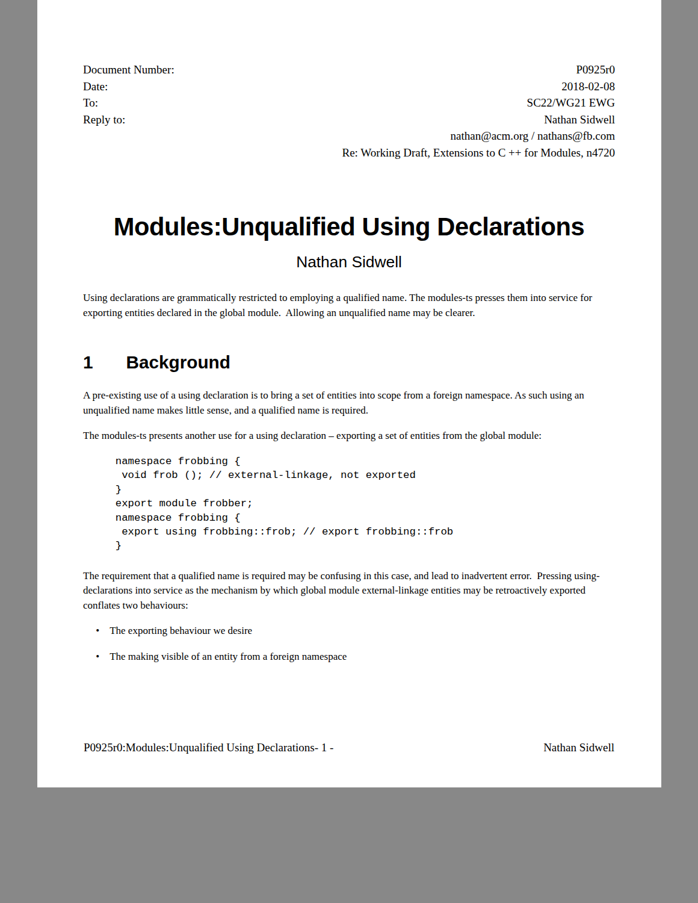| Document Number: | P0925r0 |
| Date: | 2018-02-08 |
| To: | SC22/WG21 EWG |
| Reply to: | Nathan Sidwell |
| nathan@acm.org / nathans@fb.com |
| Re: Working Draft, Extensions to C ++ for Modules, n4720 |
Modules:Unqualified Using Declarations
Nathan Sidwell
Using declarations are grammatically restricted to employing a qualified name. The modules-ts presses them into service for exporting entities declared in the global module. Allowing an unqualified name may be clearer.
1 Background
A pre-existing use of a using declaration is to bring a set of entities into scope from a foreign namespace. As such using an unqualified name makes little sense, and a qualified name is required.
The modules-ts presents another use for a using declaration – exporting a set of entities from the global module:
namespace frobbing {
 void frob (); // external-linkage, not exported
}
export module frobber;
namespace frobbing {
 export using frobbing::frob; // export frobbing::frob
}
The requirement that a qualified name is required may be confusing in this case, and lead to inadvertent error. Pressing using-declarations into service as the mechanism by which global module external-linkage entities may be retroactively exported conflates two behaviours:
The exporting behaviour we desire
The making visible of an entity from a foreign namespace
| P0925r0:Modules:Unqualified Using Declarations- 1 - | Nathan Sidwell |